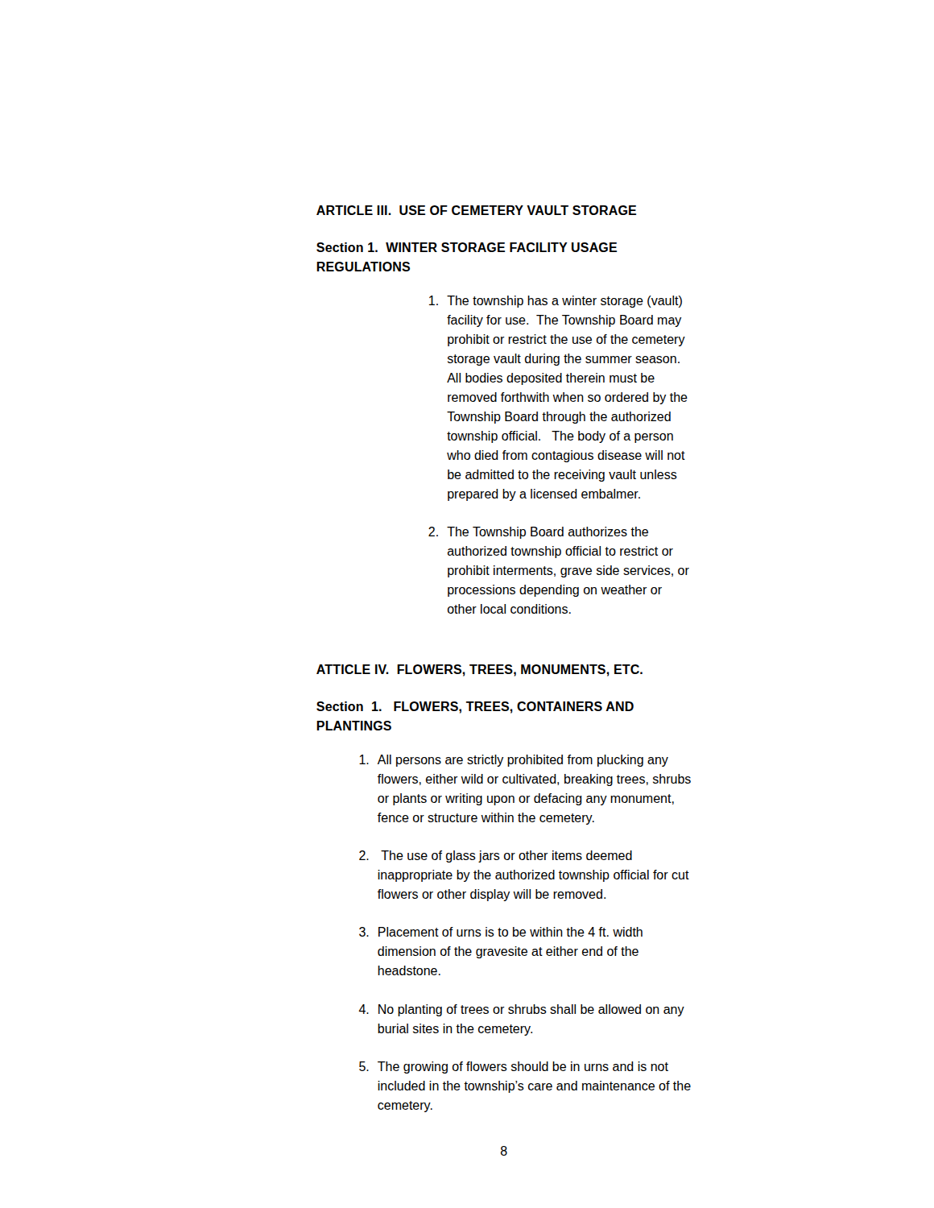ARTICLE III. USE OF CEMETERY VAULT STORAGE
Section 1. WINTER STORAGE FACILITY USAGE REGULATIONS
The township has a winter storage (vault) facility for use. The Township Board may prohibit or restrict the use of the cemetery storage vault during the summer season. All bodies deposited therein must be removed forthwith when so ordered by the Township Board through the authorized township official. The body of a person who died from contagious disease will not be admitted to the receiving vault unless prepared by a licensed embalmer.
The Township Board authorizes the authorized township official to restrict or prohibit interments, grave side services, or processions depending on weather or other local conditions.
ATTICLE IV. FLOWERS, TREES, MONUMENTS, ETC.
Section 1. FLOWERS, TREES, CONTAINERS AND PLANTINGS
All persons are strictly prohibited from plucking any flowers, either wild or cultivated, breaking trees, shrubs or plants or writing upon or defacing any monument, fence or structure within the cemetery.
The use of glass jars or other items deemed inappropriate by the authorized township official for cut flowers or other display will be removed.
Placement of urns is to be within the 4 ft. width dimension of the gravesite at either end of the headstone.
No planting of trees or shrubs shall be allowed on any burial sites in the cemetery.
The growing of flowers should be in urns and is not included in the township’s care and maintenance of the cemetery.
8